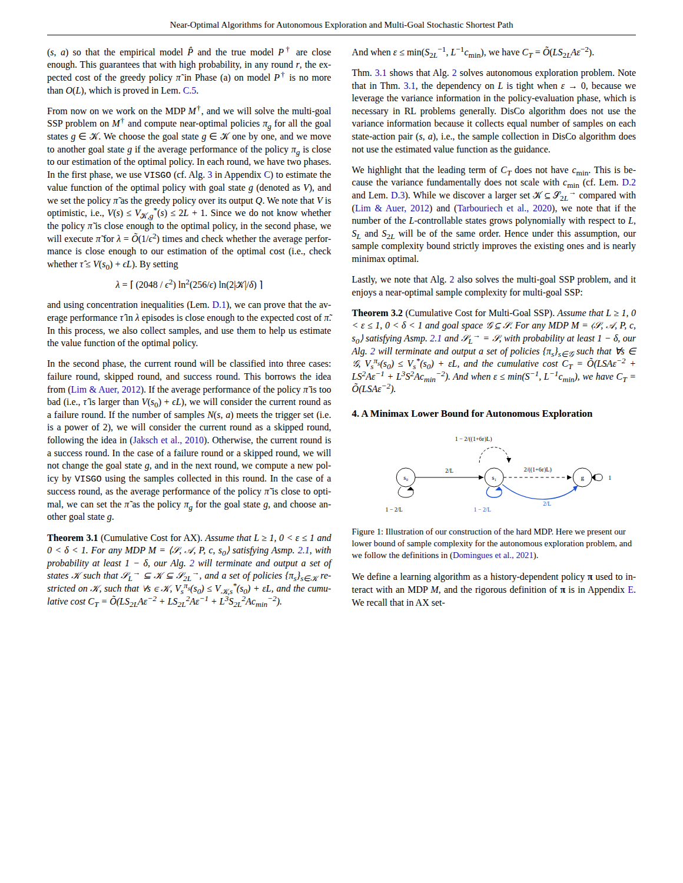Near-Optimal Algorithms for Autonomous Exploration and Multi-Goal Stochastic Shortest Path
(s, a) so that the empirical model P̂ and the true model P† are close enough. This guarantees that with high probability, in any round r, the expected cost of the greedy policy π̃ in Phase (a) on model P† is no more than O(L), which is proved in Lem. C.5.
From now on we work on the MDP M†, and we will solve the multi-goal SSP problem on M† and compute near-optimal policies πg for all the goal states g ∈ 𝒦. We choose the goal state g ∈ 𝒦 one by one, and we move to another goal state g if the average performance of the policy πg is close to our estimation of the optimal policy. In each round, we have two phases. In the first phase, we use VISGO (cf. Alg. 3 in Appendix C) to estimate the value function of the optimal policy with goal state g (denoted as V), and we set the policy π̃ as the greedy policy over its output Q. We note that V is optimistic, i.e., V(s) ≤ V𝒦,g*(s) ≤ 2L + 1. Since we do not know whether the policy π̃ is close enough to the optimal policy, in the second phase, we will execute π̃ for λ = Õ(1/ϵ2) times and check whether the average performance is close enough to our estimation of the optimal cost (i.e., check whether τ̂ ≤ V(s0) + ϵL). By setting
λ = ⌈ (2048 / ϵ2) ln2(256/ϵ) ln(2|𝒦|/δ) ⌉
and using concentration inequalities (Lem. D.1), we can prove that the average performance τ̂ in λ episodes is close enough to the expected cost of π̃. In this process, we also collect samples, and use them to help us estimate the value function of the optimal policy.
In the second phase, the current round will be classified into three cases: failure round, skipped round, and success round. This borrows the idea from (Lim & Auer, 2012). If the average performance of the policy π̃ is too bad (i.e., τ̂ is larger than V(s0) + ϵL), we will consider the current round as a failure round. If the number of samples N(s, a) meets the trigger set (i.e. is a power of 2), we will consider the current round as a skipped round, following the idea in (Jaksch et al., 2010). Otherwise, the current round is a success round. In the case of a failure round or a skipped round, we will not change the goal state g, and in the next round, we compute a new policy by VISGO using the samples collected in this round. In the case of a success round, as the average performance of the policy π̃ is close to optimal, we can set the π̃ as the policy πg for the goal state g, and choose another goal state g.
Theorem 3.1 (Cumulative Cost for AX). Assume that L ≥ 1, 0 < ε ≤ 1 and 0 < δ < 1. For any MDP M = ⟨𝒮, 𝒜, P, c, s0⟩ satisfying Asmp. 2.1, with probability at least 1 − δ, our Alg. 2 will terminate and output a set of states 𝒦 such that 𝒮L→ ⊆ 𝒦 ⊆ 𝒮2L→, and a set of policies {πs}s∈𝒦 restricted on 𝒦, such that ∀s ∈ 𝒦, Vsπs(s0) ≤ V𝒦,s*(s0) + εL, and the cumulative cost CT = Õ(LS2LAε−2 + LS2L2Aε−1 + L3S2L2Acmin−2).
And when ε ≤ min(S2L−1, L−1cmin), we have CT = Õ(LS2LAε−2).
Thm. 3.1 shows that Alg. 2 solves autonomous exploration problem. Note that in Thm. 3.1, the dependency on L is tight when ε → 0, because we leverage the variance information in the policy-evaluation phase, which is necessary in RL problems generally. DisCo algorithm does not use the variance information because it collects equal number of samples on each state-action pair (s, a), i.e., the sample collection in DisCo algorithm does not use the estimated value function as the guidance.
We highlight that the leading term of CT does not have cmin. This is because the variance fundamentally does not scale with cmin (cf. Lem. D.2 and Lem. D.3). While we discover a larger set 𝒦 ⊆ 𝒮2L→ compared with (Lim & Auer, 2012) and (Tarbouriech et al., 2020), we note that if the number of the L-controllable states grows polynomially with respect to L, SL and S2L will be of the same order. Hence under this assumption, our sample complexity bound strictly improves the existing ones and is nearly minimax optimal.
Lastly, we note that Alg. 2 also solves the multi-goal SSP problem, and it enjoys a near-optimal sample complexity for multi-goal SSP:
Theorem 3.2 (Cumulative Cost for Multi-Goal SSP). Assume that L ≥ 1, 0 < ε ≤ 1, 0 < δ < 1 and goal space 𝒢 ⊆ 𝒮. For any MDP M = ⟨𝒮, 𝒜, P, c, s0⟩ satisfying Asmp. 2.1 and 𝒮L→ = 𝒮, with probability at least 1 − δ, our Alg. 2 will terminate and output a set of policies {πs}s∈𝒢 such that ∀s ∈ 𝒢, Vsπs(s0) ≤ Vs*(s0) + εL, and the cumulative cost CT = Õ(LSAε−2 + LS2Aε−1 + L3S2Acmin−2). And when ε ≤ min(S−1, L−1cmin), we have CT = Õ(LSAε−2).
4. A Minimax Lower Bound for Autonomous Exploration
1 − 2/((1+6ε)L) s₀ s₁ g 2/L 2/((1+6ε)L) 1 1 − 2/L 1 − 2/L 2/L
Figure 1: Illustration of our construction of the hard MDP. Here we present our lower bound of sample complexity for the autonomous exploration problem, and we follow the definitions in (Domingues et al., 2021).
We define a learning algorithm as a history-dependent policy π used to interact with an MDP M, and the rigorous definition of π is in Appendix E. We recall that in AX set-